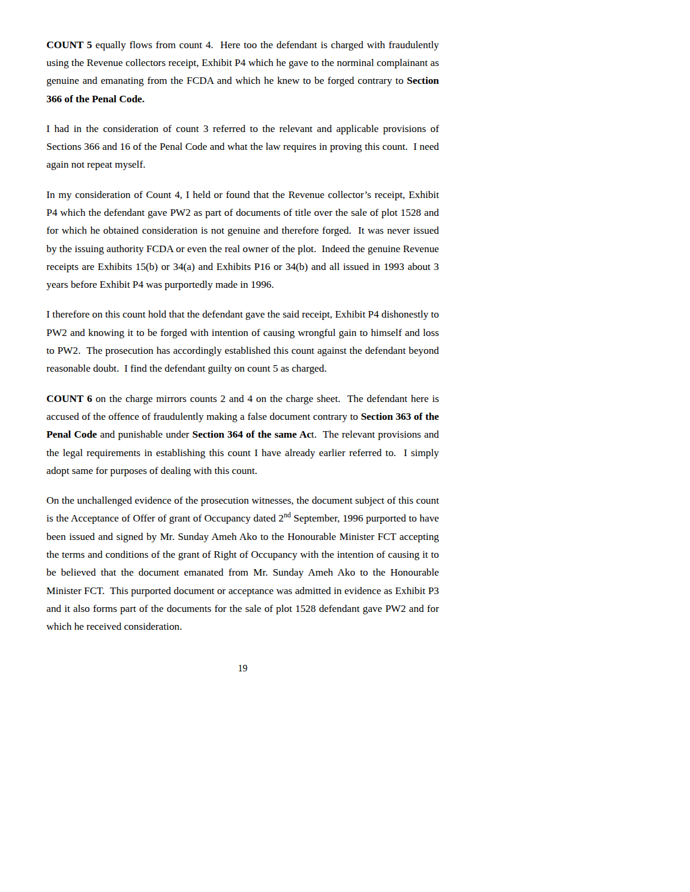COUNT 5 equally flows from count 4. Here too the defendant is charged with fraudulently using the Revenue collectors receipt, Exhibit P4 which he gave to the norminal complainant as genuine and emanating from the FCDA and which he knew to be forged contrary to Section 366 of the Penal Code.
I had in the consideration of count 3 referred to the relevant and applicable provisions of Sections 366 and 16 of the Penal Code and what the law requires in proving this count. I need again not repeat myself.
In my consideration of Count 4, I held or found that the Revenue collector’s receipt, Exhibit P4 which the defendant gave PW2 as part of documents of title over the sale of plot 1528 and for which he obtained consideration is not genuine and therefore forged. It was never issued by the issuing authority FCDA or even the real owner of the plot. Indeed the genuine Revenue receipts are Exhibits 15(b) or 34(a) and Exhibits P16 or 34(b) and all issued in 1993 about 3 years before Exhibit P4 was purportedly made in 1996.
I therefore on this count hold that the defendant gave the said receipt, Exhibit P4 dishonestly to PW2 and knowing it to be forged with intention of causing wrongful gain to himself and loss to PW2. The prosecution has accordingly established this count against the defendant beyond reasonable doubt. I find the defendant guilty on count 5 as charged.
COUNT 6 on the charge mirrors counts 2 and 4 on the charge sheet. The defendant here is accused of the offence of fraudulently making a false document contrary to Section 363 of the Penal Code and punishable under Section 364 of the same Act. The relevant provisions and the legal requirements in establishing this count I have already earlier referred to. I simply adopt same for purposes of dealing with this count.
On the unchallenged evidence of the prosecution witnesses, the document subject of this count is the Acceptance of Offer of grant of Occupancy dated 2nd September, 1996 purported to have been issued and signed by Mr. Sunday Ameh Ako to the Honourable Minister FCT accepting the terms and conditions of the grant of Right of Occupancy with the intention of causing it to be believed that the document emanated from Mr. Sunday Ameh Ako to the Honourable Minister FCT. This purported document or acceptance was admitted in evidence as Exhibit P3 and it also forms part of the documents for the sale of plot 1528 defendant gave PW2 and for which he received consideration.
19